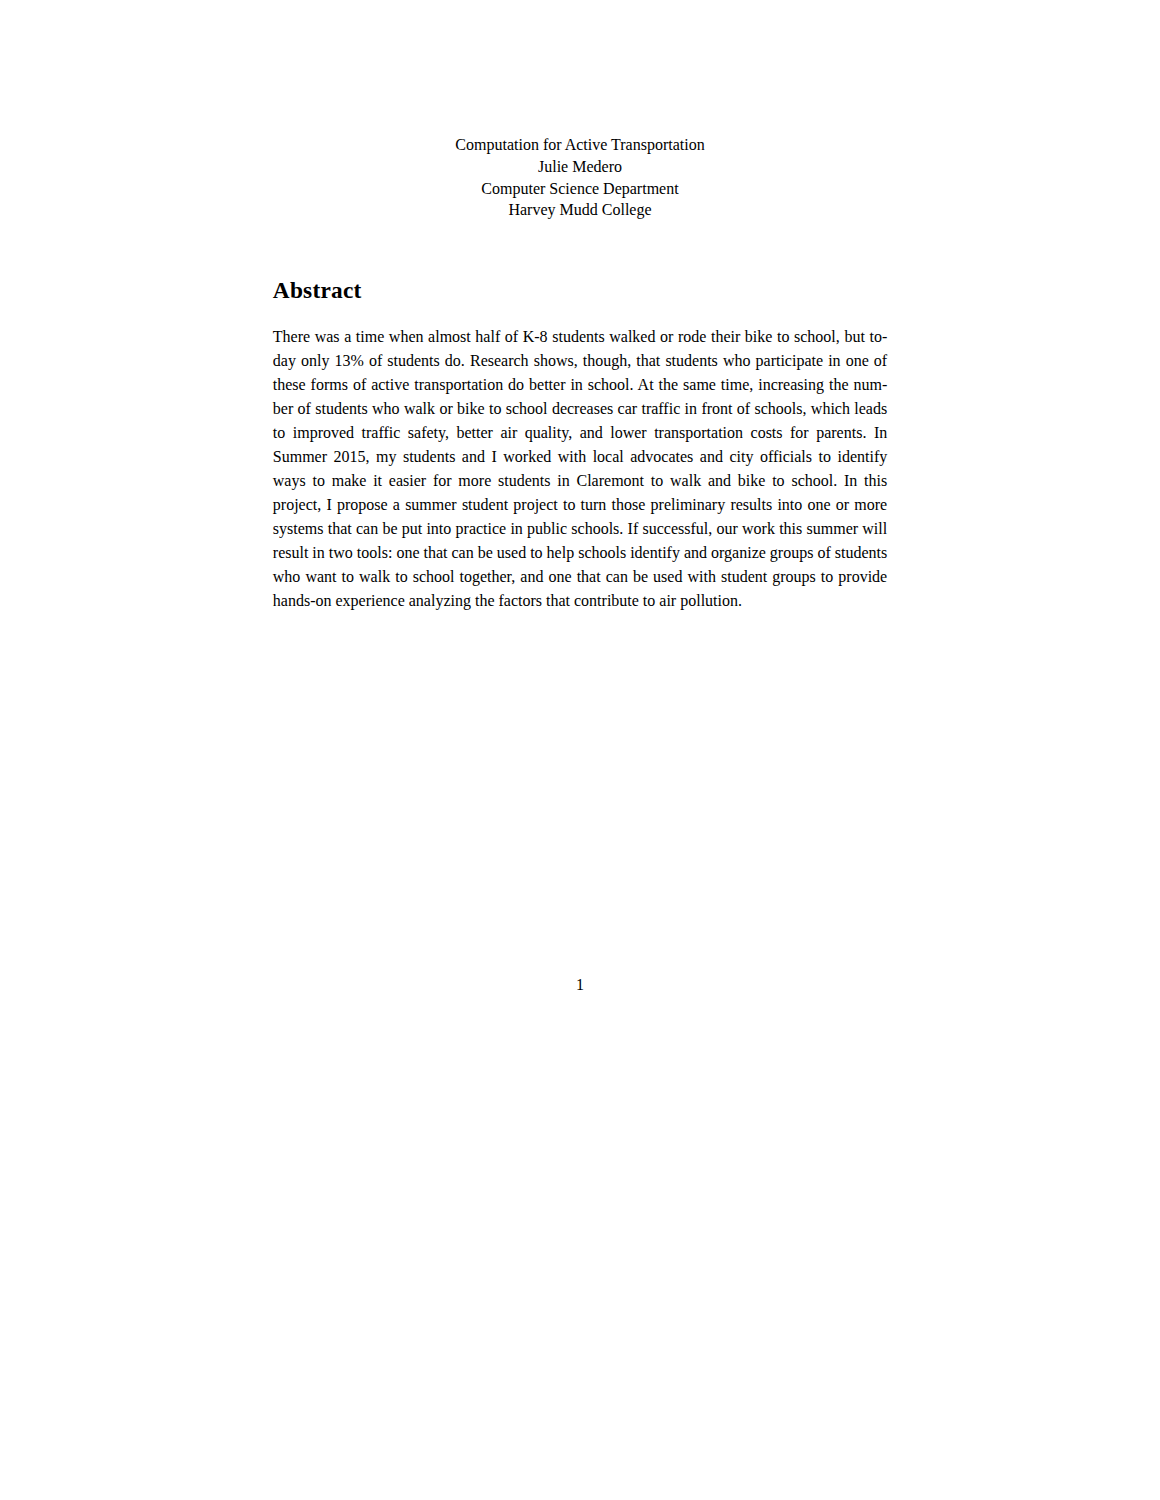Computation for Active Transportation
Julie Medero
Computer Science Department
Harvey Mudd College
Abstract
There was a time when almost half of K-8 students walked or rode their bike to school, but today only 13% of students do. Research shows, though, that students who participate in one of these forms of active transportation do better in school. At the same time, increasing the number of students who walk or bike to school decreases car traffic in front of schools, which leads to improved traffic safety, better air quality, and lower transportation costs for parents. In Summer 2015, my students and I worked with local advocates and city officials to identify ways to make it easier for more students in Claremont to walk and bike to school. In this project, I propose a summer student project to turn those preliminary results into one or more systems that can be put into practice in public schools. If successful, our work this summer will result in two tools: one that can be used to help schools identify and organize groups of students who want to walk to school together, and one that can be used with student groups to provide hands-on experience analyzing the factors that contribute to air pollution.
1